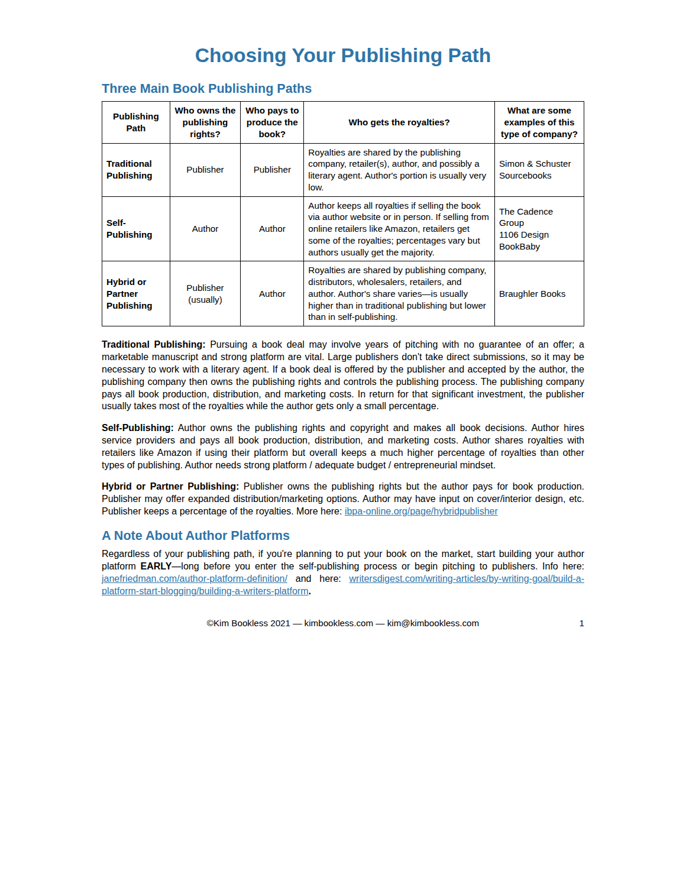Choosing Your Publishing Path
Three Main Book Publishing Paths
| Publishing Path | Who owns the publishing rights? | Who pays to produce the book? | Who gets the royalties? | What are some examples of this type of company? |
| --- | --- | --- | --- | --- |
| Traditional Publishing | Publisher | Publisher | Royalties are shared by the publishing company, retailer(s), author, and possibly a literary agent. Author's portion is usually very low. | Simon & Schuster Sourcebooks |
| Self-Publishing | Author | Author | Author keeps all royalties if selling the book via author website or in person. If selling from online retailers like Amazon, retailers get some of the royalties; percentages vary but authors usually get the majority. | The Cadence Group 1106 Design BookBaby |
| Hybrid or Partner Publishing | Publisher (usually) | Author | Royalties are shared by publishing company, distributors, wholesalers, retailers, and author. Author's share varies—is usually higher than in traditional publishing but lower than in self-publishing. | Braughler Books |
Traditional Publishing: Pursuing a book deal may involve years of pitching with no guarantee of an offer; a marketable manuscript and strong platform are vital. Large publishers don't take direct submissions, so it may be necessary to work with a literary agent. If a book deal is offered by the publisher and accepted by the author, the publishing company then owns the publishing rights and controls the publishing process. The publishing company pays all book production, distribution, and marketing costs. In return for that significant investment, the publisher usually takes most of the royalties while the author gets only a small percentage.
Self-Publishing: Author owns the publishing rights and copyright and makes all book decisions. Author hires service providers and pays all book production, distribution, and marketing costs. Author shares royalties with retailers like Amazon if using their platform but overall keeps a much higher percentage of royalties than other types of publishing. Author needs strong platform / adequate budget / entrepreneurial mindset.
Hybrid or Partner Publishing: Publisher owns the publishing rights but the author pays for book production. Publisher may offer expanded distribution/marketing options. Author may have input on cover/interior design, etc. Publisher keeps a percentage of the royalties. More here: ibpa-online.org/page/hybridpublisher
A Note About Author Platforms
Regardless of your publishing path, if you're planning to put your book on the market, start building your author platform EARLY—long before you enter the self-publishing process or begin pitching to publishers. Info here: janefriedman.com/author-platform-definition/ and here: writersdigest.com/writing-articles/by-writing-goal/build-a-platform-start-blogging/building-a-writers-platform.
©Kim Bookless 2021 — kimbookless.com — kim@kimbookless.com 1